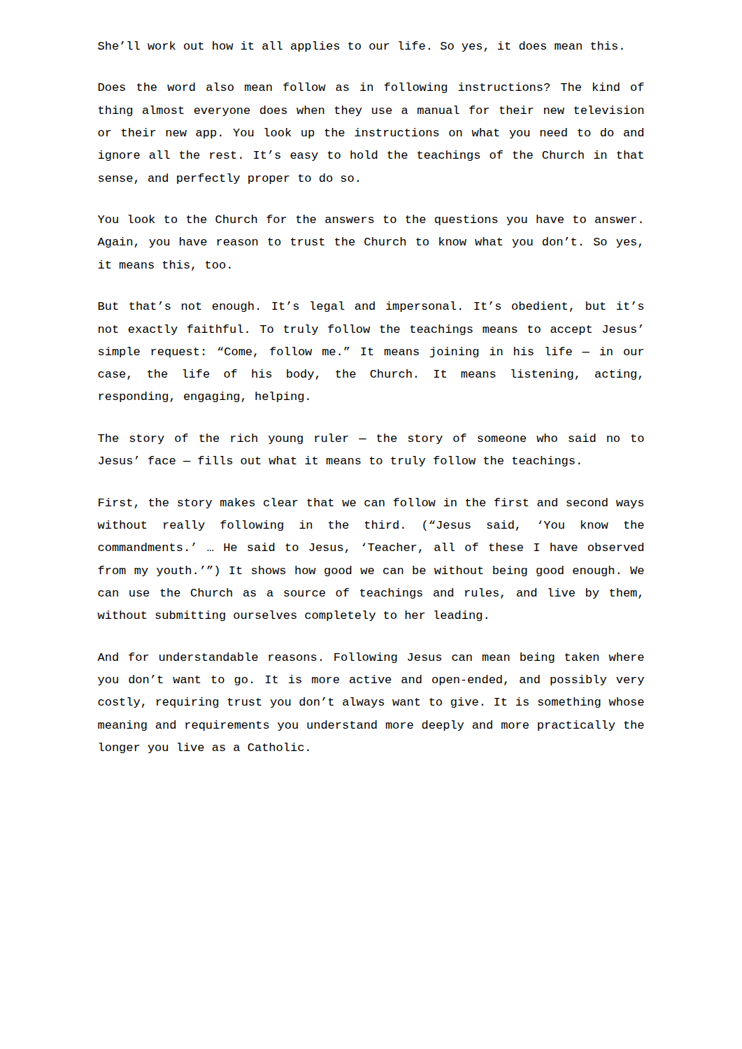She’ll work out how it all applies to our life. So yes, it does mean this.
Does the word also mean follow as in following instructions? The kind of thing almost everyone does when they use a manual for their new television or their new app. You look up the instructions on what you need to do and ignore all the rest. It’s easy to hold the teachings of the Church in that sense, and perfectly proper to do so.
You look to the Church for the answers to the questions you have to answer. Again, you have reason to trust the Church to know what you don’t. So yes, it means this, too.
But that’s not enough. It’s legal and impersonal. It’s obedient, but it’s not exactly faithful. To truly follow the teachings means to accept Jesus’ simple request: “Come, follow me.” It means joining in his life — in our case, the life of his body, the Church. It means listening, acting, responding, engaging, helping.
The story of the rich young ruler — the story of someone who said no to Jesus’ face — fills out what it means to truly follow the teachings.
First, the story makes clear that we can follow in the first and second ways without really following in the third. (“Jesus said, ‘You know the commandments.’ … He said to Jesus, ‘Teacher, all of these I have observed from my youth.’”) It shows how good we can be without being good enough. We can use the Church as a source of teachings and rules, and live by them, without submitting ourselves completely to her leading.
And for understandable reasons. Following Jesus can mean being taken where you don’t want to go. It is more active and open-ended, and possibly very costly, requiring trust you don’t always want to give. It is something whose meaning and requirements you understand more deeply and more practically the longer you live as a Catholic.